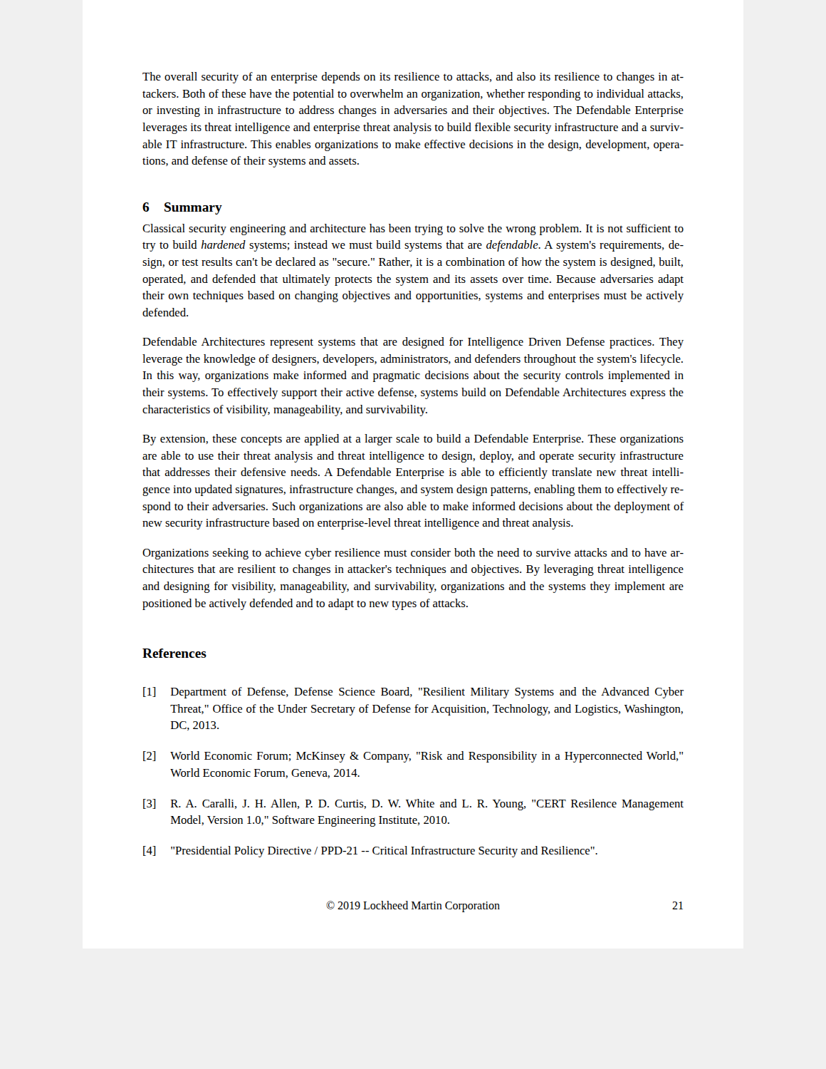The overall security of an enterprise depends on its resilience to attacks, and also its resilience to changes in attackers. Both of these have the potential to overwhelm an organization, whether responding to individual attacks, or investing in infrastructure to address changes in adversaries and their objectives. The Defendable Enterprise leverages its threat intelligence and enterprise threat analysis to build flexible security infrastructure and a survivable IT infrastructure. This enables organizations to make effective decisions in the design, development, operations, and defense of their systems and assets.
6 Summary
Classical security engineering and architecture has been trying to solve the wrong problem. It is not sufficient to try to build hardened systems; instead we must build systems that are defendable. A system's requirements, design, or test results can't be declared as "secure." Rather, it is a combination of how the system is designed, built, operated, and defended that ultimately protects the system and its assets over time. Because adversaries adapt their own techniques based on changing objectives and opportunities, systems and enterprises must be actively defended.
Defendable Architectures represent systems that are designed for Intelligence Driven Defense practices. They leverage the knowledge of designers, developers, administrators, and defenders throughout the system's lifecycle. In this way, organizations make informed and pragmatic decisions about the security controls implemented in their systems. To effectively support their active defense, systems build on Defendable Architectures express the characteristics of visibility, manageability, and survivability.
By extension, these concepts are applied at a larger scale to build a Defendable Enterprise. These organizations are able to use their threat analysis and threat intelligence to design, deploy, and operate security infrastructure that addresses their defensive needs. A Defendable Enterprise is able to efficiently translate new threat intelligence into updated signatures, infrastructure changes, and system design patterns, enabling them to effectively respond to their adversaries. Such organizations are also able to make informed decisions about the deployment of new security infrastructure based on enterprise-level threat intelligence and threat analysis.
Organizations seeking to achieve cyber resilience must consider both the need to survive attacks and to have architectures that are resilient to changes in attacker's techniques and objectives. By leveraging threat intelligence and designing for visibility, manageability, and survivability, organizations and the systems they implement are positioned be actively defended and to adapt to new types of attacks.
References
[1] Department of Defense, Defense Science Board, "Resilient Military Systems and the Advanced Cyber Threat," Office of the Under Secretary of Defense for Acquisition, Technology, and Logistics, Washington, DC, 2013.
[2] World Economic Forum; McKinsey & Company, "Risk and Responsibility in a Hyperconnected World," World Economic Forum, Geneva, 2014.
[3] R. A. Caralli, J. H. Allen, P. D. Curtis, D. W. White and L. R. Young, "CERT Resilence Management Model, Version 1.0," Software Engineering Institute, 2010.
[4]"Presidential Policy Directive / PPD-21 -- Critical Infrastructure Security and Resilience".
© 2019 Lockheed Martin Corporation 21